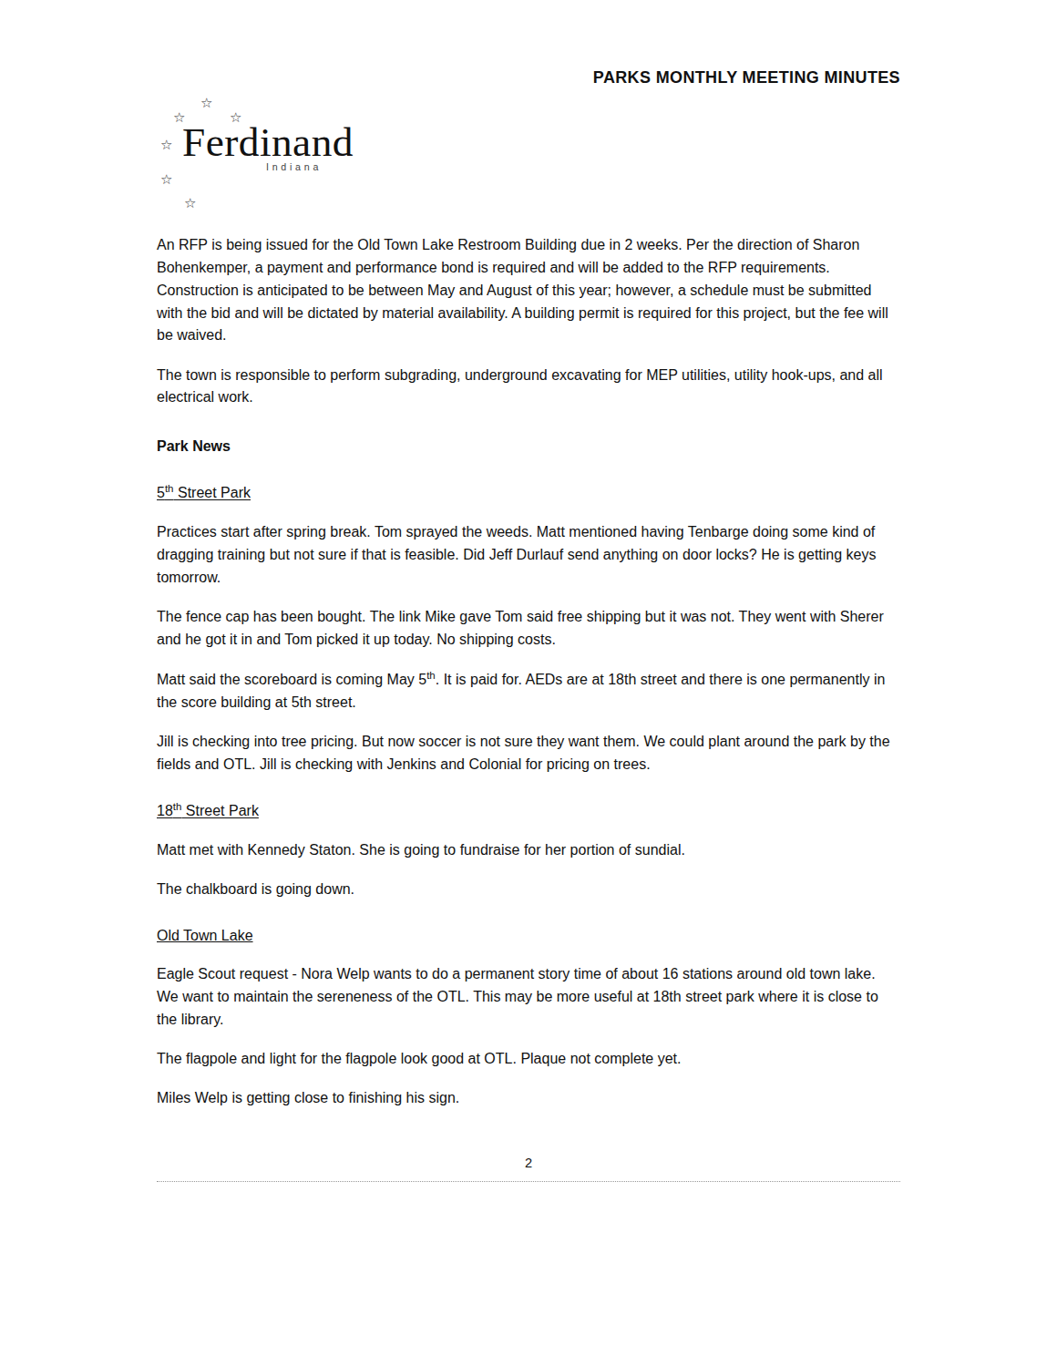PARKS MONTHLY MEETING MINUTES
☆ ☆ ☆ ☆ ☆ ☆
Ferdinand
Indiana
An RFP is being issued for the Old Town Lake Restroom Building due in 2 weeks. Per the direction of Sharon Bohenkemper, a payment and performance bond is required and will be added to the RFP requirements. Construction is anticipated to be between May and August of this year; however, a schedule must be submitted with the bid and will be dictated by material availability. A building permit is required for this project, but the fee will be waived.
The town is responsible to perform subgrading, underground excavating for MEP utilities, utility hook-ups, and all electrical work.
Park News
5th Street Park
Practices start after spring break. Tom sprayed the weeds. Matt mentioned having Tenbarge doing some kind of dragging training but not sure if that is feasible. Did Jeff Durlauf send anything on door locks? He is getting keys tomorrow.
The fence cap has been bought. The link Mike gave Tom said free shipping but it was not. They went with Sherer and he got it in and Tom picked it up today. No shipping costs.
Matt said the scoreboard is coming May 5th. It is paid for. AEDs are at 18th street and there is one permanently in the score building at 5th street.
Jill is checking into tree pricing. But now soccer is not sure they want them. We could plant around the park by the fields and OTL. Jill is checking with Jenkins and Colonial for pricing on trees.
18th Street Park
Matt met with Kennedy Staton. She is going to fundraise for her portion of sundial.
The chalkboard is going down.
Old Town Lake
Eagle Scout request - Nora Welp wants to do a permanent story time of about 16 stations around old town lake. We want to maintain the sereneness of the OTL. This may be more useful at 18th street park where it is close to the library.
The flagpole and light for the flagpole look good at OTL. Plaque not complete yet.
Miles Welp is getting close to finishing his sign.
2